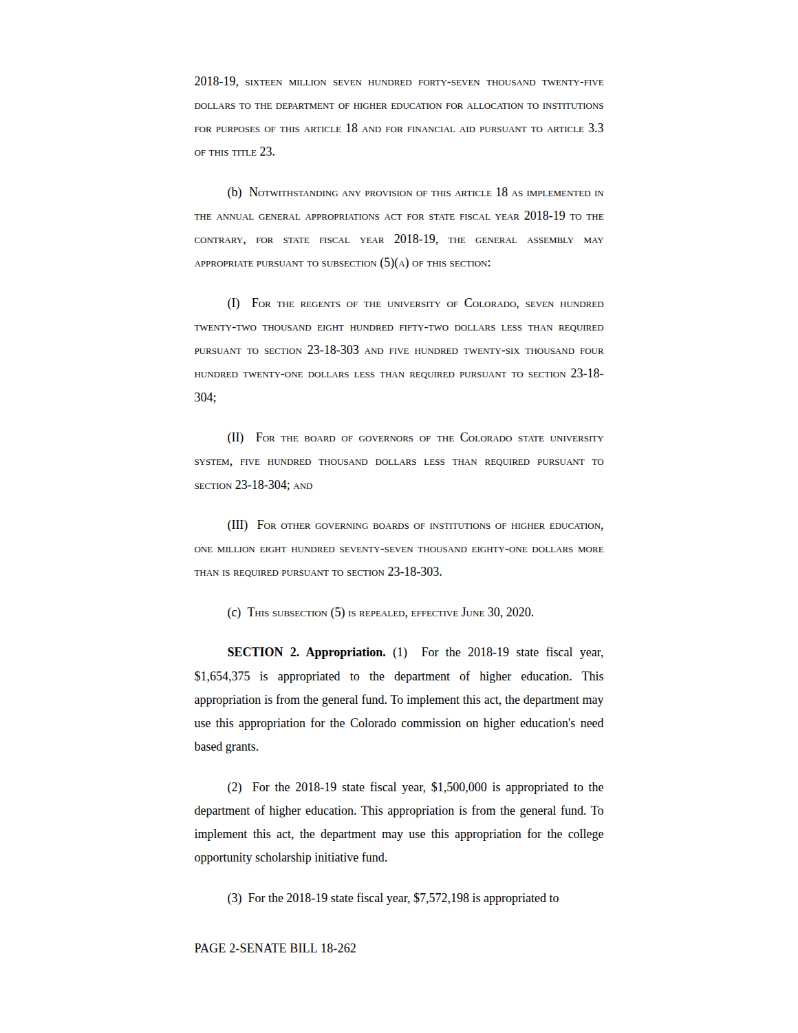2018-19, sixteen million seven hundred forty-seven thousand twenty-five dollars to the department of higher education for allocation to institutions for purposes of this article 18 and for financial aid pursuant to article 3.3 of this title 23.
(b) Notwithstanding any provision of this article 18 as implemented in the annual general appropriations act for state fiscal year 2018-19 to the contrary, for state fiscal year 2018-19, the general assembly may appropriate pursuant to subsection (5)(a) of this section:
(I) For the regents of the university of Colorado, seven hundred twenty-two thousand eight hundred fifty-two dollars less than required pursuant to section 23-18-303 and five hundred twenty-six thousand four hundred twenty-one dollars less than required pursuant to section 23-18-304;
(II) For the board of governors of the Colorado state university system, five hundred thousand dollars less than required pursuant to section 23-18-304; and
(III) For other governing boards of institutions of higher education, one million eight hundred seventy-seven thousand eighty-one dollars more than is required pursuant to section 23-18-303.
(c) This subsection (5) is repealed, effective June 30, 2020.
SECTION 2. Appropriation. (1) For the 2018-19 state fiscal year, $1,654,375 is appropriated to the department of higher education. This appropriation is from the general fund. To implement this act, the department may use this appropriation for the Colorado commission on higher education's need based grants.
(2) For the 2018-19 state fiscal year, $1,500,000 is appropriated to the department of higher education. This appropriation is from the general fund. To implement this act, the department may use this appropriation for the college opportunity scholarship initiative fund.
(3) For the 2018-19 state fiscal year, $7,572,198 is appropriated to
PAGE 2-SENATE BILL 18-262